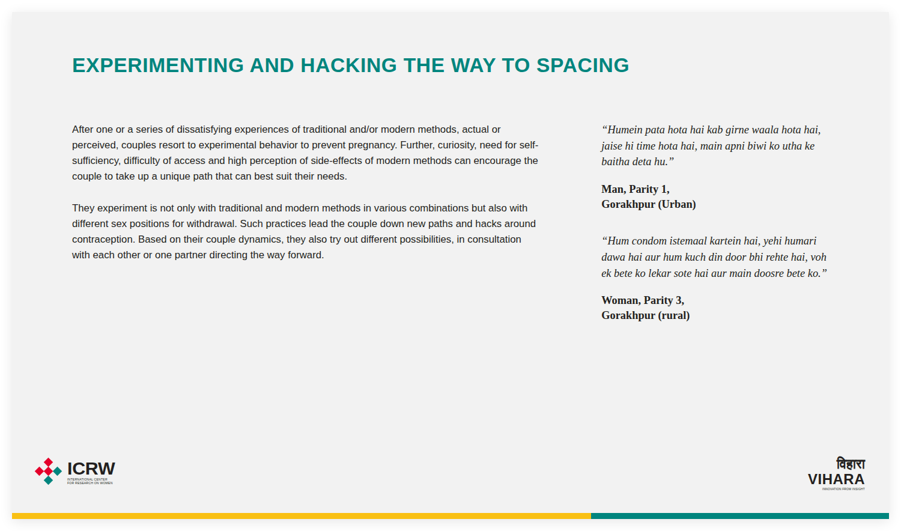Experimenting and Hacking the Way to Spacing
After one or a series of dissatisfying experiences of traditional and/or modern methods, actual or perceived, couples resort to experimental behavior to prevent pregnancy. Further, curiosity, need for self- sufficiency, difficulty of access and high perception of side-effects of modern methods can encourage the couple to take up a unique path that can best suit their needs.
They experiment is not only with traditional and modern methods in various combinations but also with different sex positions for withdrawal. Such practices lead the couple down new paths and hacks around contraception. Based on their couple dynamics, they also try out different possibilities, in consultation with each other or one partner directing the way forward.
“Humein pata hota hai kab girne waala hota hai, jaise hi time hota hai, main apni biwi ko utha ke baitha deta hu.”
Man, Parity 1,
Gorakhpur (Urban)
“Hum condom istemaal kartein hai, yehi humari dawa hai aur hum kuch din door bhi rehte hai, voh ek bete ko lekar sote hai aur main doosre bete ko.”
Woman, Parity 3,
Gorakhpur (rural)
ICRW
International Center
for Research on Women
विहारा
VIHARA
Innovation from Insight